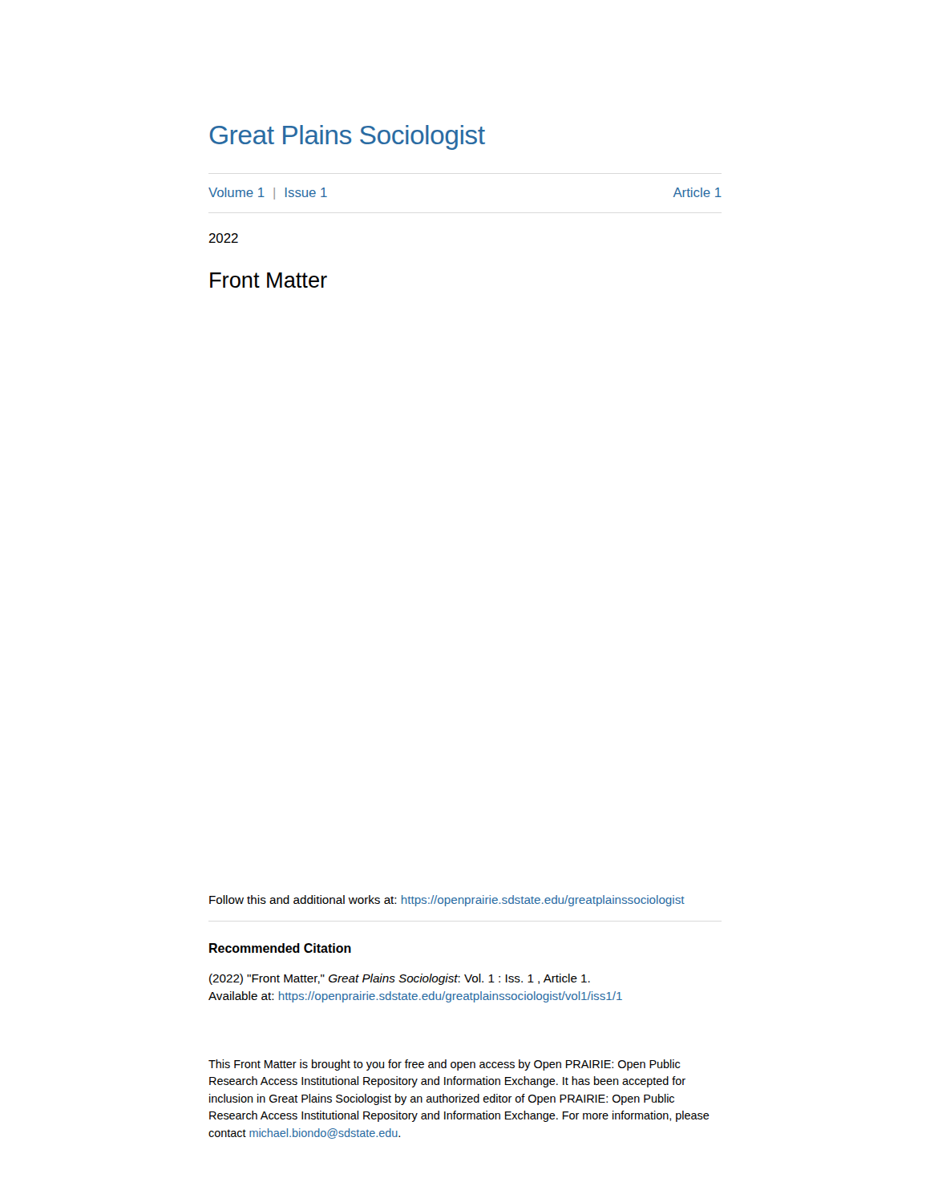Great Plains Sociologist
Volume 1|Issue 1
Article 1
2022
Front Matter
Follow this and additional works at: https://openprairie.sdstate.edu/greatplainssociologist
Recommended Citation
(2022) "Front Matter," Great Plains Sociologist: Vol. 1 : Iss. 1 , Article 1.
Available at: https://openprairie.sdstate.edu/greatplainssociologist/vol1/iss1/1
This Front Matter is brought to you for free and open access by Open PRAIRIE: Open Public Research Access Institutional Repository and Information Exchange. It has been accepted for inclusion in Great Plains Sociologist by an authorized editor of Open PRAIRIE: Open Public Research Access Institutional Repository and Information Exchange. For more information, please contact michael.biondo@sdstate.edu.